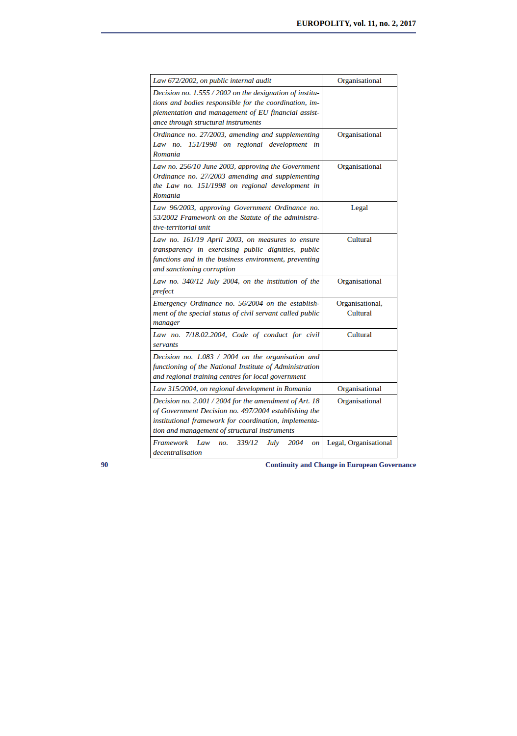EUROPOLITY, vol. 11, no. 2, 2017
| | Law 672/2002, on public internal audit | Organisational |
| Decision no. 1.555 / 2002 on the designation of institutions and bodies responsible for the coordination, implementation and management of EU financial assistance through structural instruments | |
| Ordinance no. 27/2003, amending and supplementing Law no. 151/1998 on regional development in Romania | Organisational |
| Law no. 256/10 June 2003, approving the Government Ordinance no. 27/2003 amending and supplementing the Law no. 151/1998 on regional development in Romania | Organisational |
| Law 96/2003, approving Government Ordinance no. 53/2002 Framework on the Statute of the administrative-territorial unit | Legal |
| Law no. 161/19 April 2003, on measures to ensure transparency in exercising public dignities, public functions and in the business environment, preventing and sanctioning corruption | Cultural |
| Law no. 340/12 July 2004, on the institution of the prefect | Organisational |
| Emergency Ordinance no. 56/2004 on the establishment of the special status of civil servant called public manager | Organisational, Cultural |
| Law no. 7/18.02.2004, Code of conduct for civil servants | Cultural |
| Decision no. 1.083 / 2004 on the organisation and functioning of the National Institute of Administration and regional training centres for local government | |
| Law 315/2004, on regional development in Romania | Organisational |
| Decision no. 2.001 / 2004 for the amendment of Art. 18 of Government Decision no. 497/2004 establishing the institutional framework for coordination, implementation and management of structural instruments | Organisational |
| Framework Law no. 339/12 July 2004 on decentralisation | Legal, Organisational |
90 Continuity and Change in European Governance